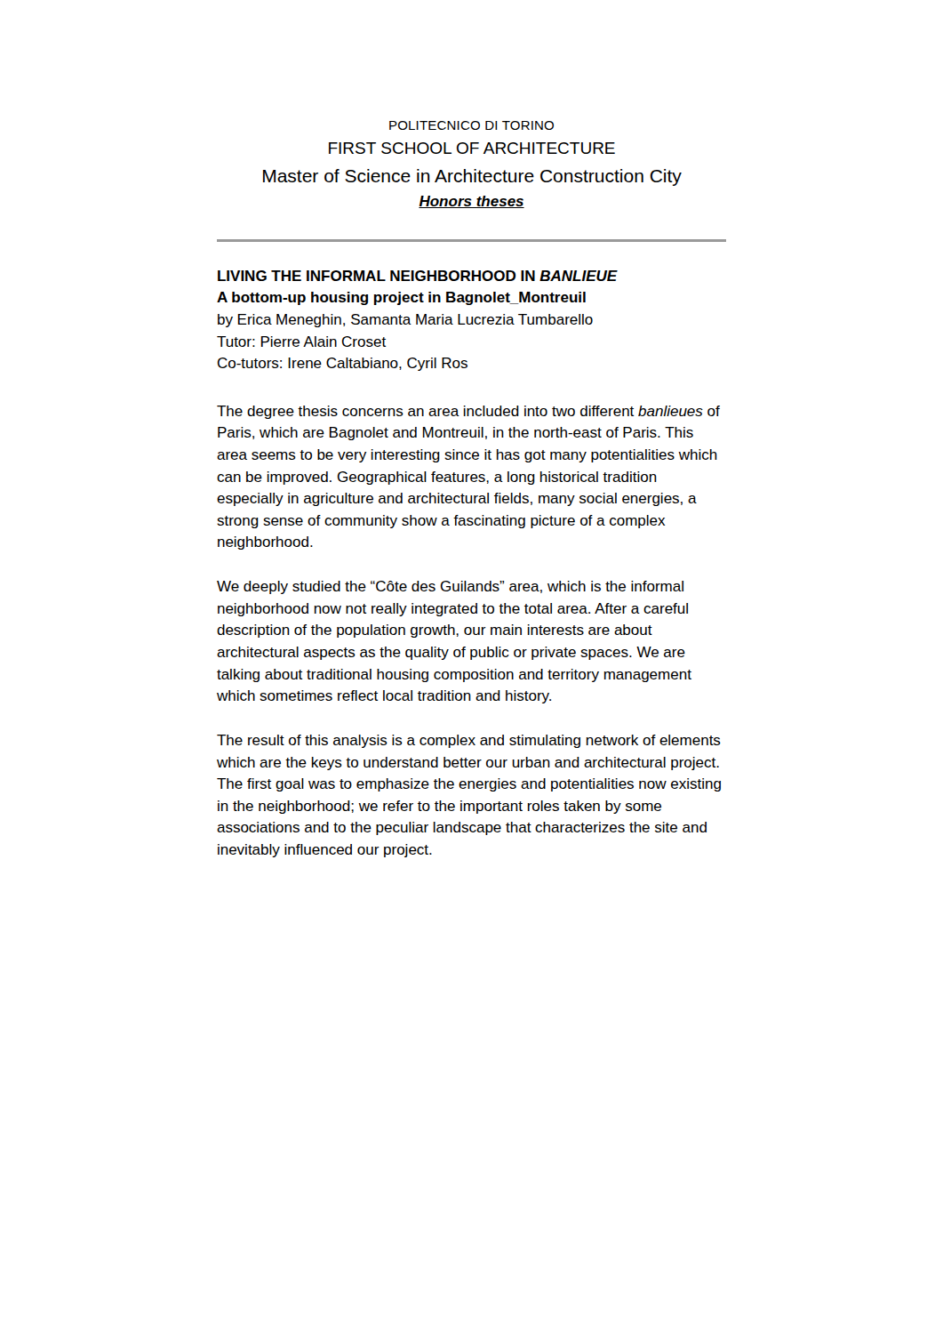POLITECNICO DI TORINO
FIRST SCHOOL OF ARCHITECTURE
Master of Science in Architecture Construction City
Honors theses
LIVING THE INFORMAL NEIGHBORHOOD IN BANLIEUE
A bottom-up housing project in Bagnolet_Montreuil
by Erica Meneghin, Samanta Maria Lucrezia Tumbarello
Tutor: Pierre Alain Croset
Co-tutors: Irene Caltabiano, Cyril Ros
The degree thesis concerns an area included into two different banlieues of Paris, which are Bagnolet and Montreuil, in the north-east of Paris. This area seems to be very interesting since it has got many potentialities which can be improved. Geographical features, a long historical tradition especially in agriculture and architectural fields, many social energies, a strong sense of community show a fascinating picture of a complex neighborhood.
We deeply studied the “Côte des Guilands” area, which is the informal neighborhood now not really integrated to the total area. After a careful description of the population growth, our main interests are about architectural aspects as the quality of public or private spaces. We are talking about traditional housing composition and territory management which sometimes reflect local tradition and history.
The result of this analysis is a complex and stimulating network of elements which are the keys to understand better our urban and architectural project. The first goal was to emphasize the energies and potentialities now existing in the neighborhood; we refer to the important roles taken by some associations and to the peculiar landscape that characterizes the site and inevitably influenced our project.